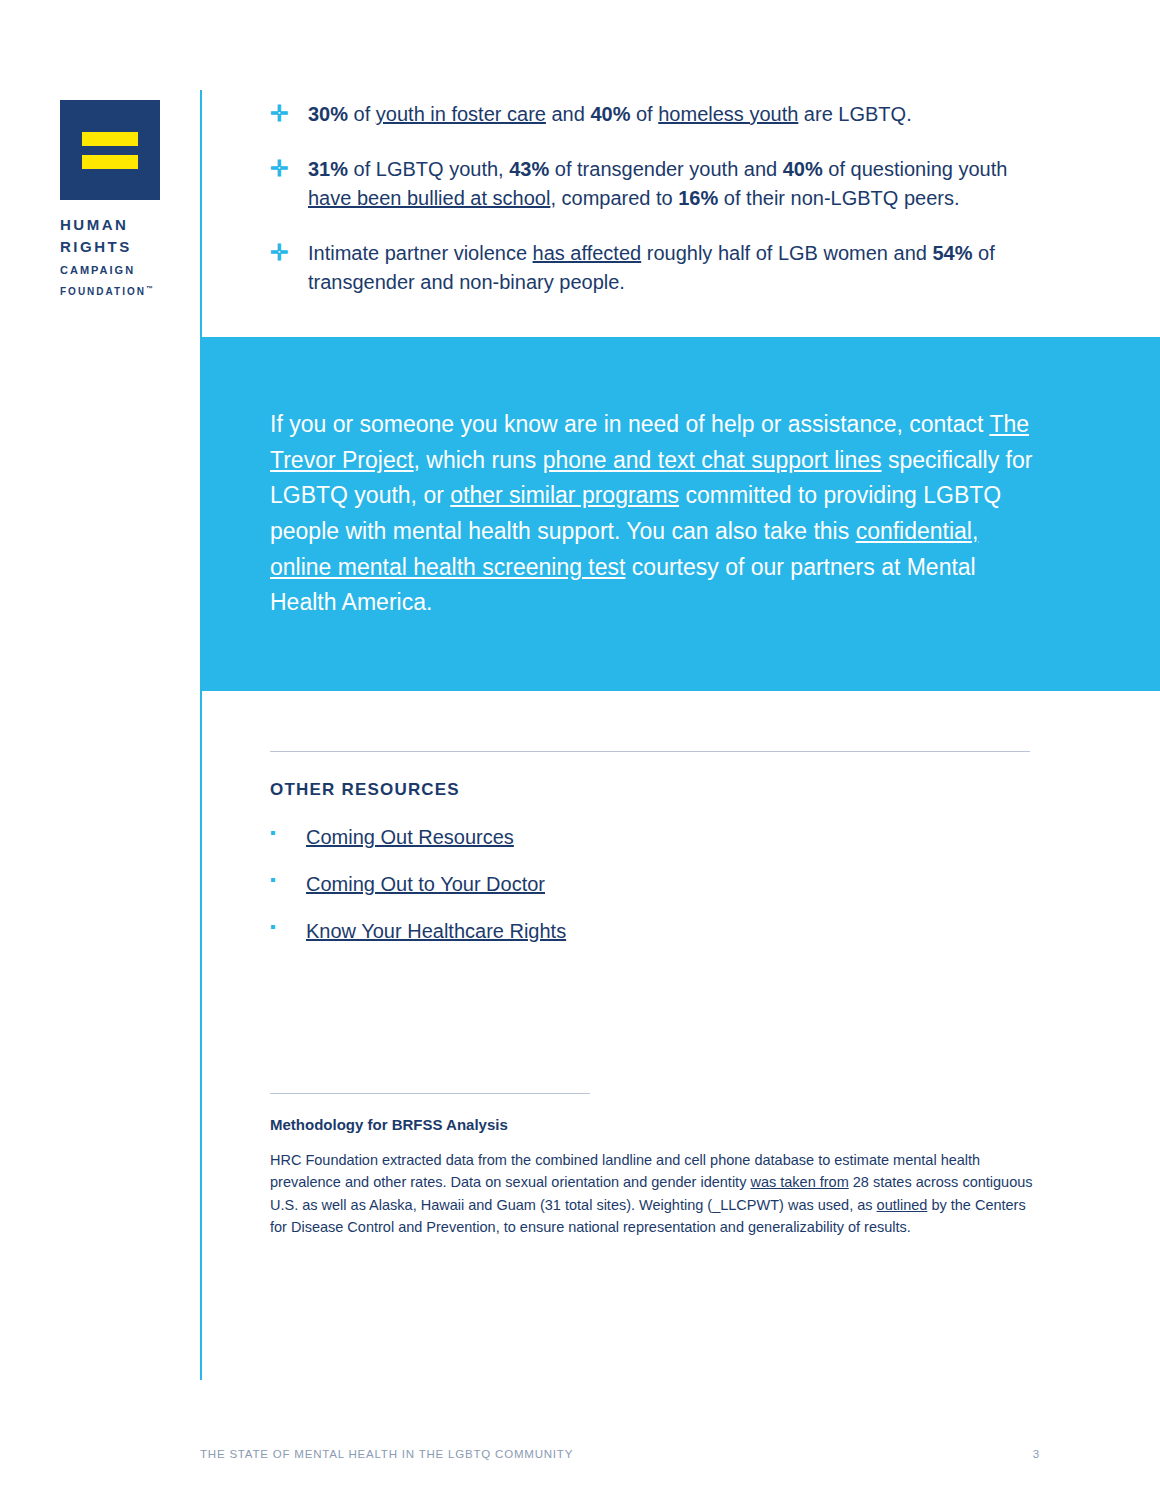HUMAN
RIGHTS
CAMPAIGN
FOUNDATION™
30% of youth in foster care and 40% of homeless youth are LGBTQ.
31% of LGBTQ youth, 43% of transgender youth and 40% of questioning youth have been bullied at school, compared to 16% of their non-LGBTQ peers.
Intimate partner violence has affected roughly half of LGB women and 54% of transgender and non-binary people.
If you or someone you know are in need of help or assistance, contact The Trevor Project, which runs phone and text chat support lines specifically for LGBTQ youth, or other similar programs committed to providing LGBTQ people with mental health support. You can also take this confidential, online mental health screening test courtesy of our partners at Mental Health America.
OTHER RESOURCES
Coming Out Resources
Coming Out to Your Doctor
Know Your Healthcare Rights
Methodology for BRFSS Analysis
HRC Foundation extracted data from the combined landline and cell phone database to estimate mental health prevalence and other rates. Data on sexual orientation and gender identity was taken from 28 states across contiguous U.S. as well as Alaska, Hawaii and Guam (31 total sites). Weighting (_LLCPWT) was used, as outlined by the Centers for Disease Control and Prevention, to ensure national representation and generalizability of results.
THE STATE OF MENTAL HEALTH IN THE LGBTQ COMMUNITY 3